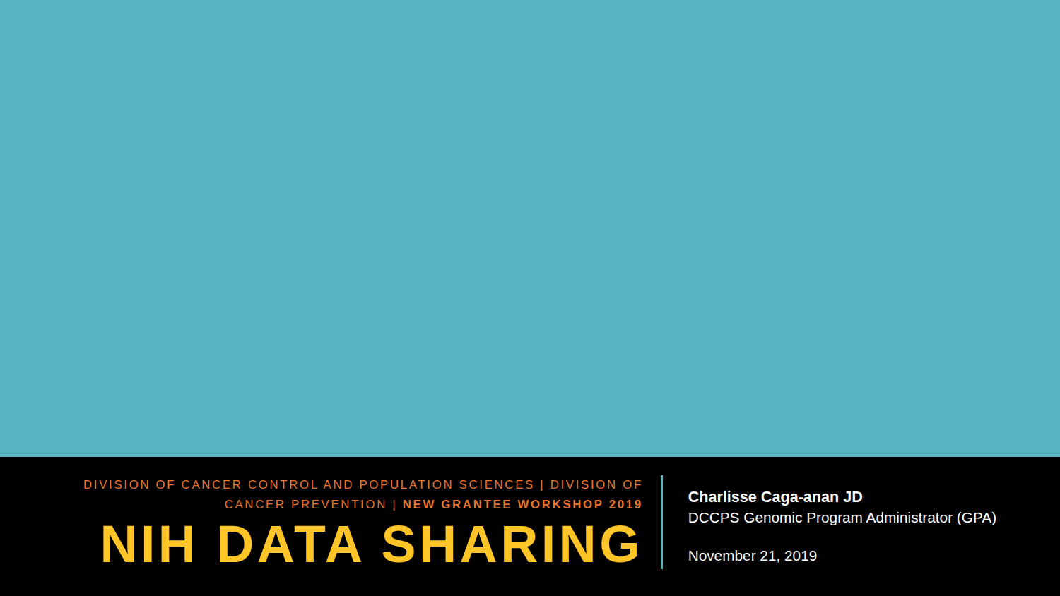Division of Cancer Control and Population Sciences | Division of Cancer Prevention | New Grantee Workshop 2019
NIH Data Sharing
Charlisse Caga-anan JD
DCCPS Genomic Program Administrator (GPA)
November 21, 2019